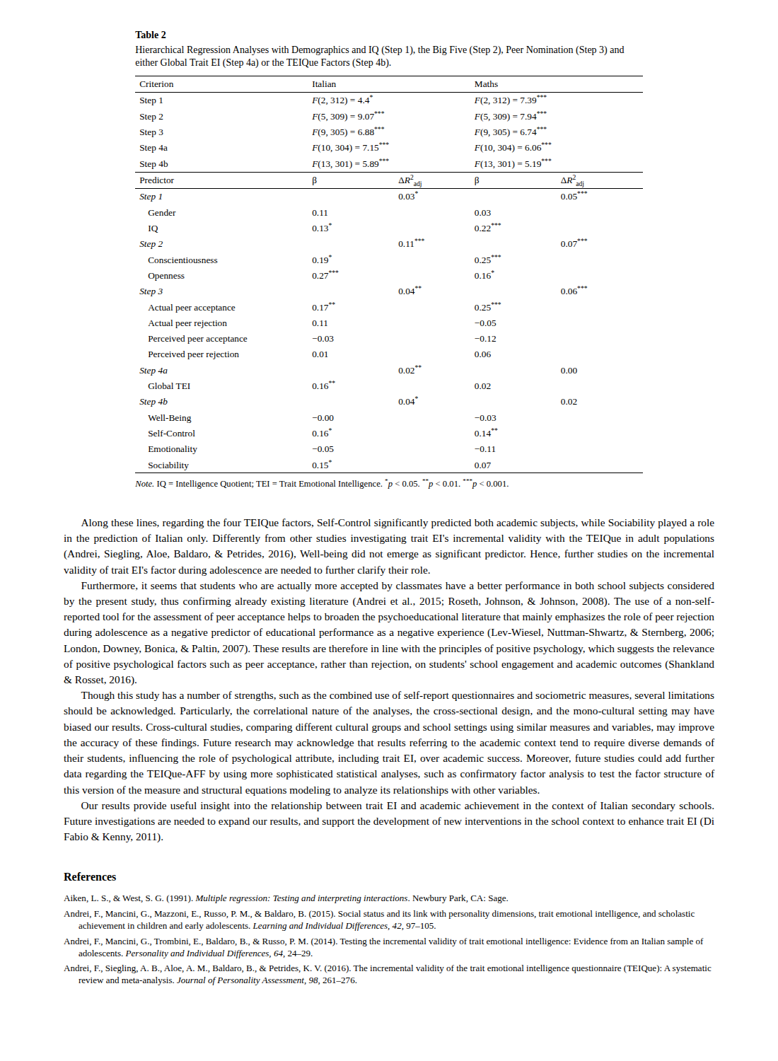Table 2
Hierarchical Regression Analyses with Demographics and IQ (Step 1), the Big Five (Step 2), Peer Nomination (Step 3) and either Global Trait EI (Step 4a) or the TEIQue Factors (Step 4b).
| Criterion | Italian | Maths |
| --- | --- | --- |
| Step 1 | F (2, 312) = 4.4 * | F (2, 312) = 7.39 *** |
| Step 2 | F (5, 309) = 9.07 *** | F (5, 309) = 7.94 *** |
| Step 3 | F (9, 305) = 6.88 *** | F (9, 305) = 6.74 *** |
| Step 4a | F (10, 304) = 7.15 *** | F (10, 304) = 6.06 *** |
| Step 4b | F (13, 301) = 5.89 *** | F (13, 301) = 5.19 *** |
| Predictor | β | Δ R 2 adj | β | Δ R 2 adj |
| Step 1 | | 0.03 * | | 0.05 *** |
| Gender | 0.11 | | 0.03 | |
| IQ | 0.13 * | | 0.22 *** | |
| Step 2 | | 0.11 *** | | 0.07 *** |
| Conscientiousness | 0.19 * | | 0.25 *** | |
| Openness | 0.27 *** | | 0.16 * | |
| Step 3 | | 0.04 ** | | 0.06 *** |
| Actual peer acceptance | 0.17 ** | | 0.25 *** | |
| Actual peer rejection | 0.11 | | −0.05 | |
| Perceived peer acceptance | −0.03 | | −0.12 | |
| Perceived peer rejection | 0.01 | | 0.06 | |
| Step 4a | | 0.02 ** | | 0.00 |
| Global TEI | 0.16 ** | | 0.02 | |
| Step 4b | | 0.04 * | | 0.02 |
| Well-Being | −0.00 | | −0.03 | |
| Self-Control | 0.16 * | | 0.14 ** | |
| Emotionality | −0.05 | | −0.11 | |
| Sociability | 0.15 * | | 0.07 | |
Note. IQ = Intelligence Quotient; TEI = Trait Emotional Intelligence. *p < 0.05. **p < 0.01. ***p < 0.001.
Along these lines, regarding the four TEIQue factors, Self-Control significantly predicted both academic subjects, while Sociability played a role in the prediction of Italian only. Differently from other studies investigating trait EI's incremental validity with the TEIQue in adult populations (Andrei, Siegling, Aloe, Baldaro, & Petrides, 2016), Well-being did not emerge as significant predictor. Hence, further studies on the incremental validity of trait EI's factor during adolescence are needed to further clarify their role.
Furthermore, it seems that students who are actually more accepted by classmates have a better performance in both school subjects considered by the present study, thus confirming already existing literature (Andrei et al., 2015; Roseth, Johnson, & Johnson, 2008). The use of a non-self-reported tool for the assessment of peer acceptance helps to broaden the psychoeducational literature that mainly emphasizes the role of peer rejection during adolescence as a negative predictor of educational performance as a negative experience (Lev-Wiesel, Nuttman-Shwartz, & Sternberg, 2006; London, Downey, Bonica, & Paltin, 2007). These results are therefore in line with the principles of positive psychology, which suggests the relevance of positive psychological factors such as peer acceptance, rather than rejection, on students' school engagement and academic outcomes (Shankland & Rosset, 2016).
Though this study has a number of strengths, such as the combined use of self-report questionnaires and sociometric measures, several limitations should be acknowledged. Particularly, the correlational nature of the analyses, the cross-sectional design, and the mono-cultural setting may have biased our results. Cross-cultural studies, comparing different cultural groups and school settings using similar measures and variables, may improve the accuracy of these findings. Future research may acknowledge that results referring to the academic context tend to require diverse demands of their students, influencing the role of psychological attribute, including trait EI, over academic success. Moreover, future studies could add further data regarding the TEIQue-AFF by using more sophisticated statistical analyses, such as confirmatory factor analysis to test the factor structure of this version of the measure and structural equations modeling to analyze its relationships with other variables.
Our results provide useful insight into the relationship between trait EI and academic achievement in the context of Italian secondary schools. Future investigations are needed to expand our results, and support the development of new interventions in the school context to enhance trait EI (Di Fabio & Kenny, 2011).
References
Aiken, L. S., & West, S. G. (1991). Multiple regression: Testing and interpreting interactions. Newbury Park, CA: Sage.
Andrei, F., Mancini, G., Mazzoni, E., Russo, P. M., & Baldaro, B. (2015). Social status and its link with personality dimensions, trait emotional intelligence, and scholastic achievement in children and early adolescents. Learning and Individual Differences, 42, 97–105.
Andrei, F., Mancini, G., Trombini, E., Baldaro, B., & Russo, P. M. (2014). Testing the incremental validity of trait emotional intelligence: Evidence from an Italian sample of adolescents. Personality and Individual Differences, 64, 24–29.
Andrei, F., Siegling, A. B., Aloe, A. M., Baldaro, B., & Petrides, K. V. (2016). The incremental validity of the trait emotional intelligence questionnaire (TEIQue): A systematic review and meta-analysis. Journal of Personality Assessment, 98, 261–276.